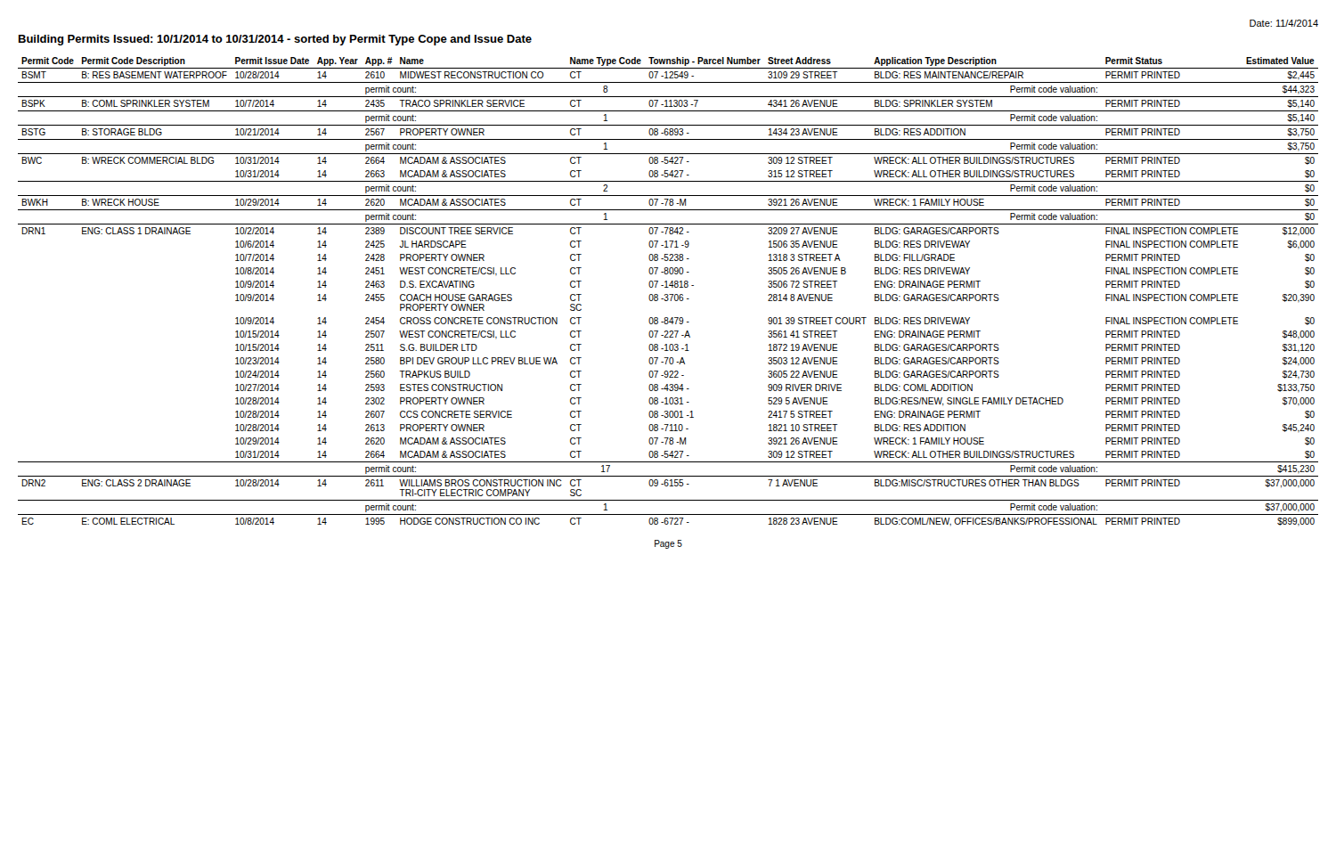Date: 11/4/2014
Building Permits Issued: 10/1/2014 to 10/31/2014 - sorted by Permit Type Cope and Issue Date
| Permit Code | Permit Code Description | Permit Issue Date | App. Year | App. # | Name | Name Type Code | Township - Parcel Number | Street Address | Application Type Description | Permit Status | Estimated Value |
| --- | --- | --- | --- | --- | --- | --- | --- | --- | --- | --- | --- |
| BSMT | B: RES BASEMENT WATERPROOF | 10/28/2014 | 14 | 2610 | MIDWEST RECONSTRUCTION CO | CT | 07 -12549 - | 3109 29 STREET | BLDG: RES MAINTENANCE/REPAIR | PERMIT PRINTED | $2,445 |
| | permit count: | 8 | Permit code valuation: | | $44,323 |
| BSPK | B: COML SPRINKLER SYSTEM | 10/7/2014 | 14 | 2435 | TRACO SPRINKLER SERVICE | CT | 07 -11303 -7 | 4341 26 AVENUE | BLDG: SPRINKLER SYSTEM | PERMIT PRINTED | $5,140 |
| | permit count: | 1 | Permit code valuation: | | $5,140 |
| BSTG | B: STORAGE BLDG | 10/21/2014 | 14 | 2567 | PROPERTY OWNER | CT | 08 -6893 - | 1434 23 AVENUE | BLDG: RES ADDITION | PERMIT PRINTED | $3,750 |
| | permit count: | 1 | Permit code valuation: | | $3,750 |
| BWC | B: WRECK COMMERCIAL BLDG | 10/31/2014 | 14 | 2664 | MCADAM & ASSOCIATES | CT | 08 -5427 - | 309 12 STREET | WRECK: ALL OTHER BUILDINGS/STRUCTURES | PERMIT PRINTED | $0 |
| | | 10/31/2014 | 14 | 2663 | MCADAM & ASSOCIATES | CT | 08 -5427 - | 315 12 STREET | WRECK: ALL OTHER BUILDINGS/STRUCTURES | PERMIT PRINTED | $0 |
| | permit count: | 2 | Permit code valuation: | | $0 |
| BWKH | B: WRECK HOUSE | 10/29/2014 | 14 | 2620 | MCADAM & ASSOCIATES | CT | 07 -78 -M | 3921 26 AVENUE | WRECK: 1 FAMILY HOUSE | PERMIT PRINTED | $0 |
| | permit count: | 1 | Permit code valuation: | | $0 |
| DRN1 | ENG: CLASS 1 DRAINAGE | 10/2/2014 | 14 | 2389 | DISCOUNT TREE SERVICE | CT | 07 -7842 - | 3209 27 AVENUE | BLDG: GARAGES/CARPORTS | FINAL INSPECTION COMPLETE | $12,000 |
| | | 10/6/2014 | 14 | 2425 | JL HARDSCAPE | CT | 07 -171 -9 | 1506 35 AVENUE | BLDG: RES DRIVEWAY | FINAL INSPECTION COMPLETE | $6,000 |
| | | 10/7/2014 | 14 | 2428 | PROPERTY OWNER | CT | 08 -5238 - | 1318 3 STREET A | BLDG: FILL/GRADE | PERMIT PRINTED | $0 |
| | | 10/8/2014 | 14 | 2451 | WEST CONCRETE/CSI, LLC | CT | 07 -8090 - | 3505 26 AVENUE B | BLDG: RES DRIVEWAY | FINAL INSPECTION COMPLETE | $0 |
| | | 10/9/2014 | 14 | 2463 | D.S. EXCAVATING | CT | 07 -14818 - | 3506 72 STREET | ENG: DRAINAGE PERMIT | PERMIT PRINTED | $0 |
| | | 10/9/2014 | 14 | 2455 | COACH HOUSE GARAGES PROPERTY OWNER | CT SC | 08 -3706 - | 2814 8 AVENUE | BLDG: GARAGES/CARPORTS | FINAL INSPECTION COMPLETE | $20,390 |
| | | 10/9/2014 | 14 | 2454 | CROSS CONCRETE CONSTRUCTION | CT | 08 -8479 - | 901 39 STREET COURT | BLDG: RES DRIVEWAY | FINAL INSPECTION COMPLETE | $0 |
| | | 10/15/2014 | 14 | 2507 | WEST CONCRETE/CSI, LLC | CT | 07 -227 -A | 3561 41 STREET | ENG: DRAINAGE PERMIT | PERMIT PRINTED | $48,000 |
| | | 10/15/2014 | 14 | 2511 | S.G. BUILDER LTD | CT | 08 -103 -1 | 1872 19 AVENUE | BLDG: GARAGES/CARPORTS | PERMIT PRINTED | $31,120 |
| | | 10/23/2014 | 14 | 2580 | BPI DEV GROUP LLC PREV BLUE WA | CT | 07 -70 -A | 3503 12 AVENUE | BLDG: GARAGES/CARPORTS | PERMIT PRINTED | $24,000 |
| | | 10/24/2014 | 14 | 2560 | TRAPKUS BUILD | CT | 07 -922 - | 3605 22 AVENUE | BLDG: GARAGES/CARPORTS | PERMIT PRINTED | $24,730 |
| | | 10/27/2014 | 14 | 2593 | ESTES CONSTRUCTION | CT | 08 -4394 - | 909 RIVER DRIVE | BLDG: COML ADDITION | PERMIT PRINTED | $133,750 |
| | | 10/28/2014 | 14 | 2302 | PROPERTY OWNER | CT | 08 -1031 - | 529 5 AVENUE | BLDG:RES/NEW, SINGLE FAMILY DETACHED | PERMIT PRINTED | $70,000 |
| | | 10/28/2014 | 14 | 2607 | CCS CONCRETE SERVICE | CT | 08 -3001 -1 | 2417 5 STREET | ENG: DRAINAGE PERMIT | PERMIT PRINTED | $0 |
| | | 10/28/2014 | 14 | 2613 | PROPERTY OWNER | CT | 08 -7110 - | 1821 10 STREET | BLDG: RES ADDITION | PERMIT PRINTED | $45,240 |
| | | 10/29/2014 | 14 | 2620 | MCADAM & ASSOCIATES | CT | 07 -78 -M | 3921 26 AVENUE | WRECK: 1 FAMILY HOUSE | PERMIT PRINTED | $0 |
| | | 10/31/2014 | 14 | 2664 | MCADAM & ASSOCIATES | CT | 08 -5427 - | 309 12 STREET | WRECK: ALL OTHER BUILDINGS/STRUCTURES | PERMIT PRINTED | $0 |
| | permit count: | 17 | Permit code valuation: | | $415,230 |
| DRN2 | ENG: CLASS 2 DRAINAGE | 10/28/2014 | 14 | 2611 | WILLIAMS BROS CONSTRUCTION INC TRI-CITY ELECTRIC COMPANY | CT SC | 09 -6155 - | 7 1 AVENUE | BLDG:MISC/STRUCTURES OTHER THAN BLDGS | PERMIT PRINTED | $37,000,000 |
| | permit count: | 1 | Permit code valuation: | | $37,000,000 |
| EC | E: COML ELECTRICAL | 10/8/2014 | 14 | 1995 | HODGE CONSTRUCTION CO INC | CT | 08 -6727 - | 1828 23 AVENUE | BLDG:COML/NEW, OFFICES/BANKS/PROFESSIONAL | PERMIT PRINTED | $899,000 |
Page 5